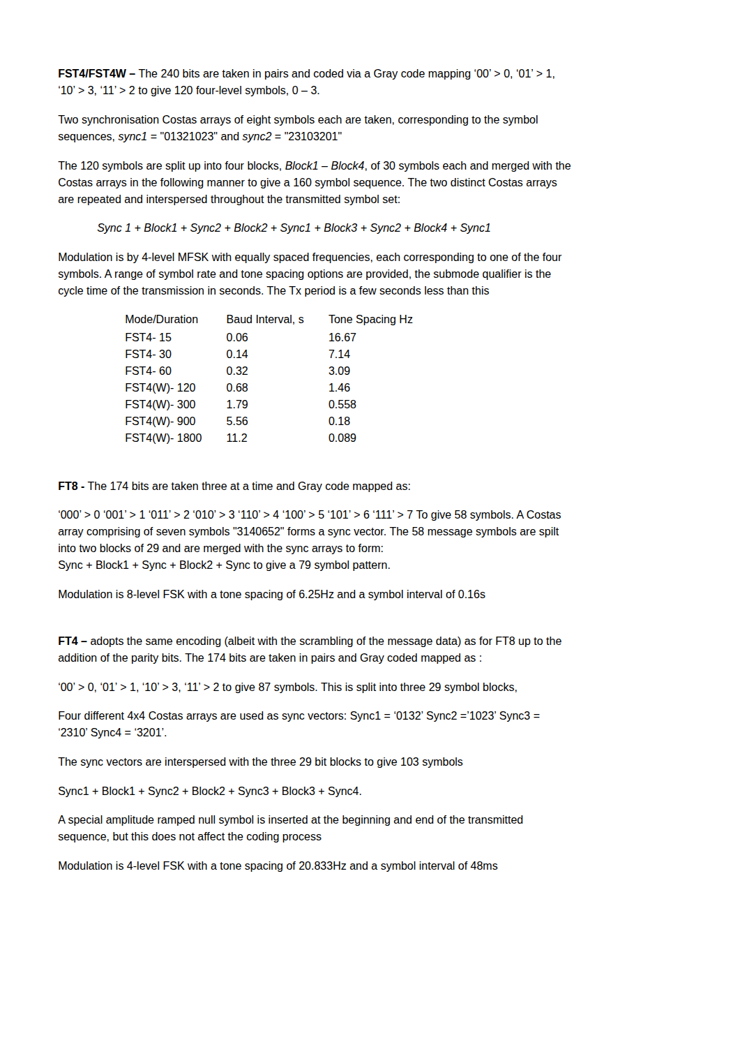FST4/FST4W – The 240 bits are taken in pairs and coded via a Gray code mapping ‘00’ > 0, ‘01’ > 1, ‘10’ > 3, ‘11’ > 2 to give 120 four-level symbols, 0 – 3.
Two synchronisation Costas arrays of eight symbols each are taken, corresponding to the symbol sequences, sync1 = "01321023" and sync2 = "23103201"
The 120 symbols are split up into four blocks, Block1 – Block4, of 30 symbols each and merged with the Costas arrays in the following manner to give a 160 symbol sequence. The two distinct Costas arrays are repeated and interspersed throughout the transmitted symbol set:
Sync 1 + Block1 + Sync2 + Block2 + Sync1 + Block3 + Sync2 + Block4 + Sync1
Modulation is by 4-level MFSK with equally spaced frequencies, each corresponding to one of the four symbols. A range of symbol rate and tone spacing options are provided, the submode qualifier is the cycle time of the transmission in seconds. The Tx period is a few seconds less than this
| Mode/Duration | Baud Interval, s | Tone Spacing Hz |
| --- | --- | --- |
| FST4- 15 | 0.06 | 16.67 |
| FST4- 30 | 0.14 | 7.14 |
| FST4- 60 | 0.32 | 3.09 |
| FST4(W)- 120 | 0.68 | 1.46 |
| FST4(W)- 300 | 1.79 | 0.558 |
| FST4(W)- 900 | 5.56 | 0.18 |
| FST4(W)- 1800 | 11.2 | 0.089 |
FT8 - The 174 bits are taken three at a time and Gray code mapped as:
‘000’ > 0 ‘001’ > 1 ‘011’ > 2 ‘010’ > 3 ‘110’ > 4 ‘100’ > 5 ‘101’ > 6 ‘111’ > 7 To give 58 symbols. A Costas array comprising of seven symbols "3140652" forms a sync vector. The 58 message symbols are spilt into two blocks of 29 and are merged with the sync arrays to form:
Sync + Block1 + Sync + Block2 + Sync to give a 79 symbol pattern.
Modulation is 8-level FSK with a tone spacing of 6.25Hz and a symbol interval of 0.16s
FT4 – adopts the same encoding (albeit with the scrambling of the message data) as for FT8 up to the addition of the parity bits. The 174 bits are taken in pairs and Gray coded mapped as :
‘00’ > 0, ‘01’ > 1, ‘10’ > 3, ‘11’ > 2 to give 87 symbols. This is split into three 29 symbol blocks,
Four different 4x4 Costas arrays are used as sync vectors: Sync1 = ‘0132’ Sync2 =’1023’ Sync3 = ‘2310’ Sync4 = ‘3201’.
The sync vectors are interspersed with the three 29 bit blocks to give 103 symbols
Sync1 + Block1 + Sync2 + Block2 + Sync3 + Block3 + Sync4.
A special amplitude ramped null symbol is inserted at the beginning and end of the transmitted sequence, but this does not affect the coding process
Modulation is 4-level FSK with a tone spacing of 20.833Hz and a symbol interval of 48ms